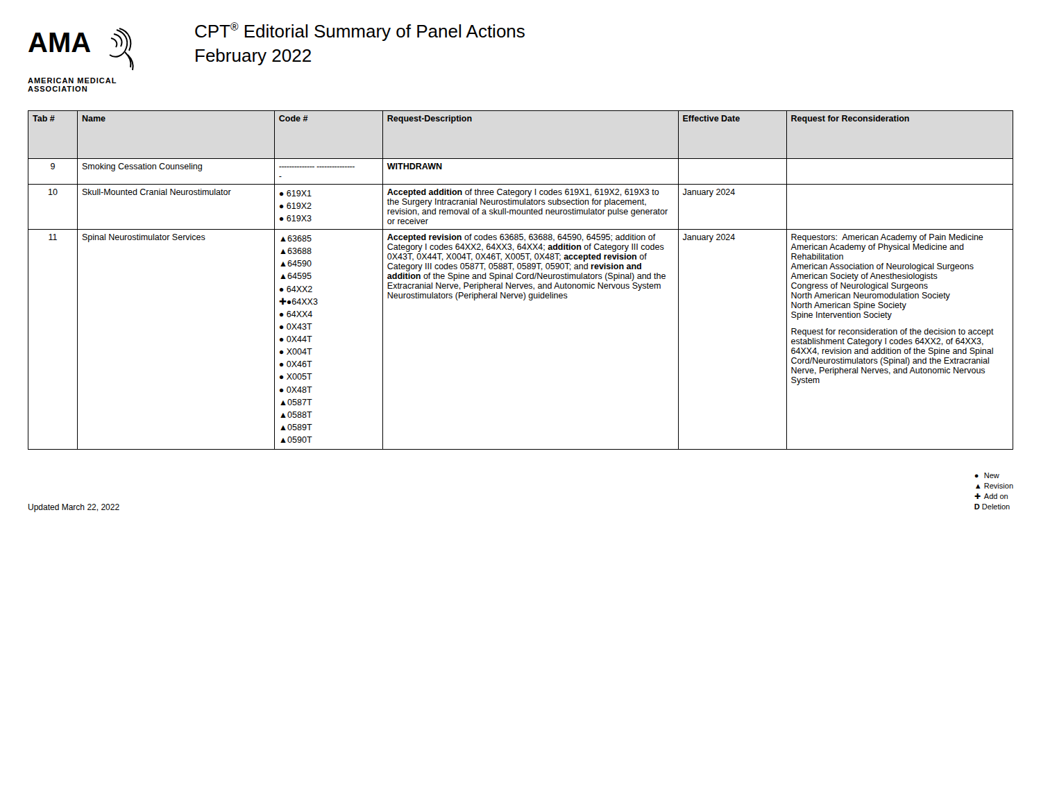AMA
AMERICAN MEDICAL
ASSOCIATION
CPT® Editorial Summary of Panel Actions
February 2022
| Tab # | Name | Code # | Request-Description | Effective Date | Request for Reconsideration |
| --- | --- | --- | --- | --- | --- |
| 9 | Smoking Cessation Counseling | -------------- --------------- - | WITHDRAWN | | |
| 10 | Skull-Mounted Cranial Neurostimulator | ● 619X1 ● 619X2 ● 619X3 | Accepted addition of three Category I codes 619X1, 619X2, 619X3 to the Surgery Intracranial Neurostimulators subsection for placement, revision, and removal of a skull-mounted neurostimulator pulse generator or receiver | January 2024 | |
| 11 | Spinal Neurostimulator Services | ▲ 63685 ▲ 63688 ▲ 64590 ▲ 64595 ● 64XX2 ✚● 64XX3 ● 64XX4 ● 0X43T ● 0X44T ● X004T ● 0X46T ● X005T ● 0X48T ▲ 0587T ▲ 0588T ▲ 0589T ▲ 0590T | Accepted revision of codes 63685, 63688, 64590, 64595; addition of Category I codes 64XX2, 64XX3, 64XX4; addition of Category III codes 0X43T, 0X44T, X004T, 0X46T, X005T, 0X48T; accepted revision of Category III codes 0587T, 0588T, 0589T, 0590T; and revision and addition of the Spine and Spinal Cord/Neurostimulators (Spinal) and the Extracranial Nerve, Peripheral Nerves, and Autonomic Nervous System Neurostimulators (Peripheral Nerve) guidelines | January 2024 | Requestors: American Academy of Pain Medicine American Academy of Physical Medicine and Rehabilitation American Association of Neurological Surgeons American Society of Anesthesiologists Congress of Neurological Surgeons North American Neuromodulation Society North American Spine Society Spine Intervention Society Request for reconsideration of the decision to accept establishment Category I codes 64XX2, of 64XX3, 64XX4, revision and addition of the Spine and Spinal Cord/Neurostimulators (Spinal) and the Extracranial Nerve, Peripheral Nerves, and Autonomic Nervous System |
Updated March 22, 2022
●New
▲Revision
✚Add on
D Deletion